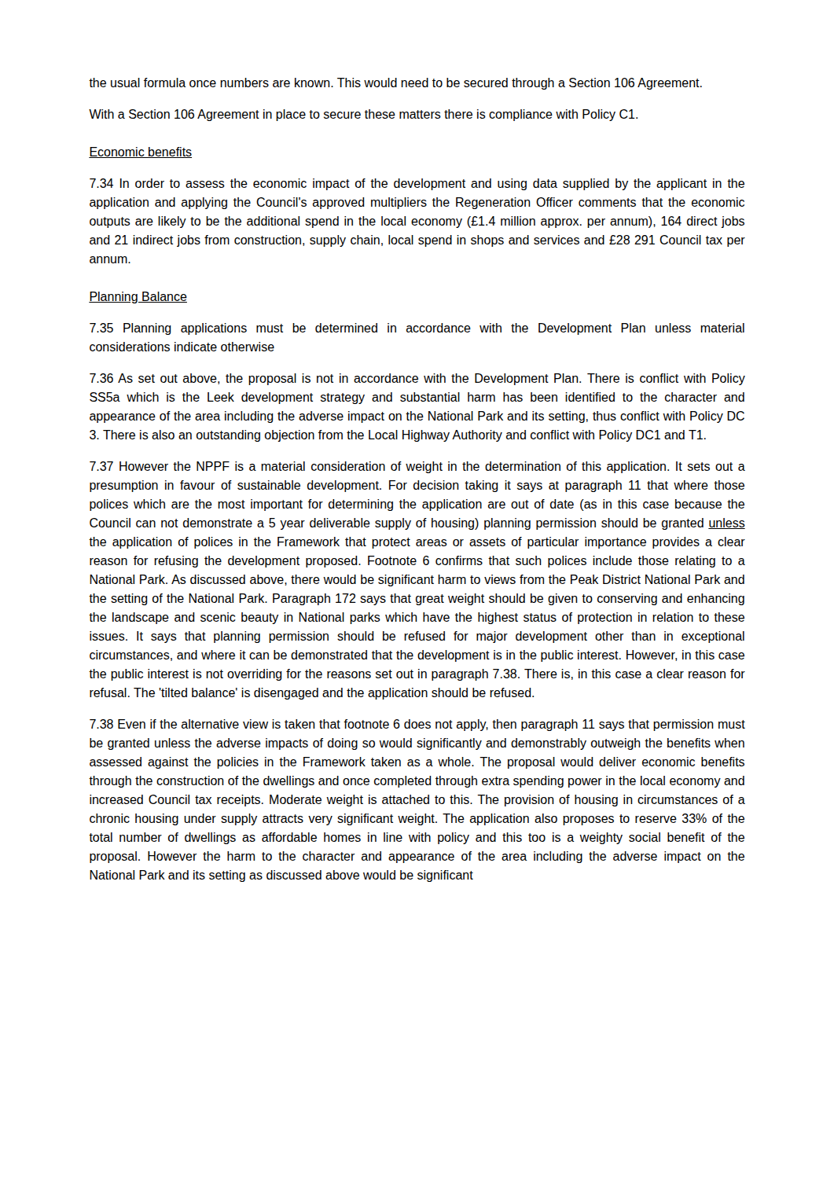the usual formula once numbers are known. This would need to be secured through a Section 106 Agreement.
With a Section 106 Agreement in place to secure these matters there is compliance with Policy C1.
Economic benefits
7.34 In order to assess the economic impact of the development and using data supplied by the applicant in the application and applying the Council's approved multipliers the Regeneration Officer comments that the economic outputs are likely to be the additional spend in the local economy (£1.4 million approx. per annum), 164 direct jobs and 21 indirect jobs from construction, supply chain, local spend in shops and services and £28 291 Council tax per annum.
Planning Balance
7.35 Planning applications must be determined in accordance with the Development Plan unless material considerations indicate otherwise
7.36 As set out above, the proposal is not in accordance with the Development Plan. There is conflict with Policy SS5a which is the Leek development strategy and substantial harm has been identified to the character and appearance of the area including the adverse impact on the National Park and its setting, thus conflict with Policy DC 3. There is also an outstanding objection from the Local Highway Authority and conflict with Policy DC1 and T1.
7.37 However the NPPF is a material consideration of weight in the determination of this application. It sets out a presumption in favour of sustainable development. For decision taking it says at paragraph 11 that where those polices which are the most important for determining the application are out of date (as in this case because the Council can not demonstrate a 5 year deliverable supply of housing) planning permission should be granted unless the application of polices in the Framework that protect areas or assets of particular importance provides a clear reason for refusing the development proposed. Footnote 6 confirms that such polices include those relating to a National Park. As discussed above, there would be significant harm to views from the Peak District National Park and the setting of the National Park. Paragraph 172 says that great weight should be given to conserving and enhancing the landscape and scenic beauty in National parks which have the highest status of protection in relation to these issues. It says that planning permission should be refused for major development other than in exceptional circumstances, and where it can be demonstrated that the development is in the public interest. However, in this case the public interest is not overriding for the reasons set out in paragraph 7.38. There is, in this case a clear reason for refusal. The 'tilted balance' is disengaged and the application should be refused.
7.38 Even if the alternative view is taken that footnote 6 does not apply, then paragraph 11 says that permission must be granted unless the adverse impacts of doing so would significantly and demonstrably outweigh the benefits when assessed against the policies in the Framework taken as a whole. The proposal would deliver economic benefits through the construction of the dwellings and once completed through extra spending power in the local economy and increased Council tax receipts. Moderate weight is attached to this. The provision of housing in circumstances of a chronic housing under supply attracts very significant weight. The application also proposes to reserve 33% of the total number of dwellings as affordable homes in line with policy and this too is a weighty social benefit of the proposal. However the harm to the character and appearance of the area including the adverse impact on the National Park and its setting as discussed above would be significant